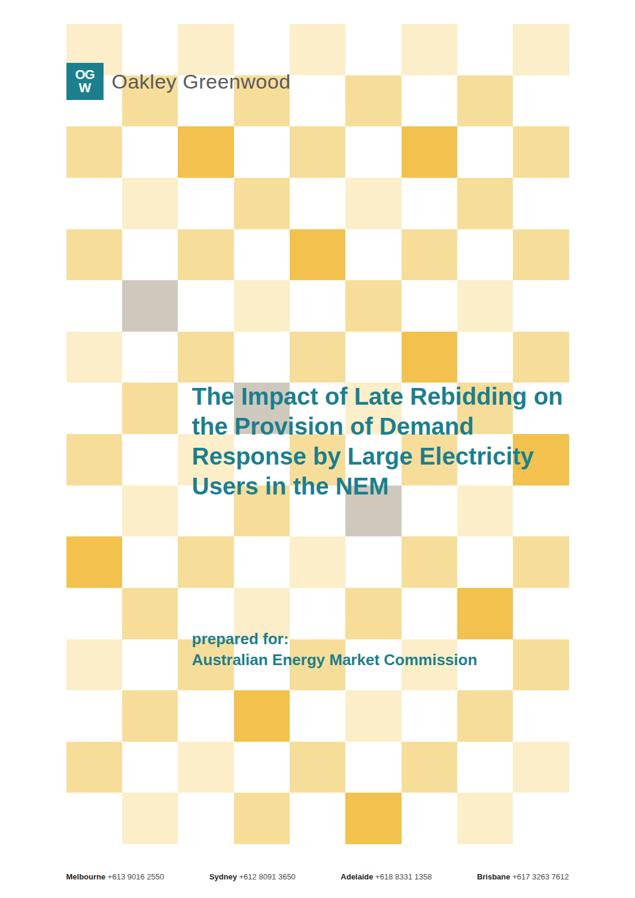OG W
Oakley Greenwood
The Impact of Late Rebidding on the Provision of Demand Response by Large Electricity Users in the NEM
prepared for:
Australian Energy Market Commission
Melbourne +613 9016 2550 Sydney +612 8091 3650 Adelaide +618 8331 1358 Brisbane +617 3263 7612